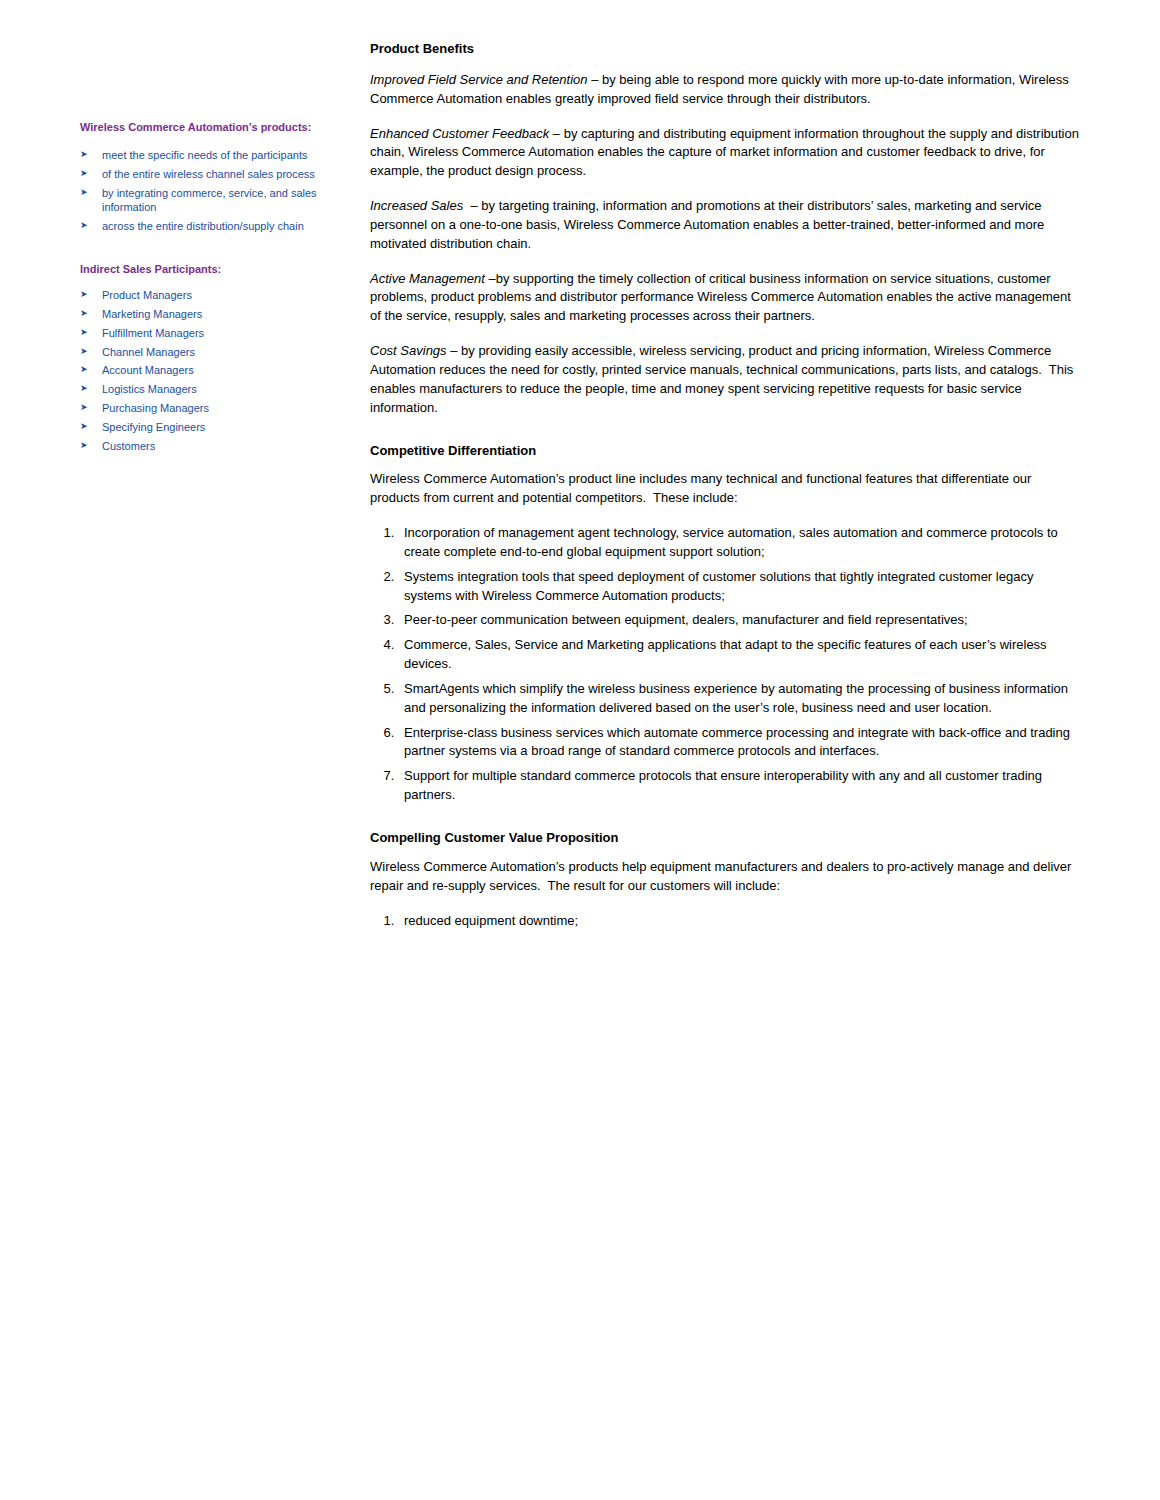Wireless Commerce Automation’s products:
meet the specific needs of the participants
of the entire wireless channel sales process
by integrating commerce, service, and sales information
across the entire distribution/supply chain
Indirect Sales Participants:
Product Managers
Marketing Managers
Fulfillment Managers
Channel Managers
Account Managers
Logistics Managers
Purchasing Managers
Specifying Engineers
Customers
Product Benefits
Improved Field Service and Retention – by being able to respond more quickly with more up-to-date information, Wireless Commerce Automation enables greatly improved field service through their distributors.
Enhanced Customer Feedback – by capturing and distributing equipment information throughout the supply and distribution chain, Wireless Commerce Automation enables the capture of market information and customer feedback to drive, for example, the product design process.
Increased Sales – by targeting training, information and promotions at their distributors’ sales, marketing and service personnel on a one-to-one basis, Wireless Commerce Automation enables a better-trained, better-informed and more motivated distribution chain.
Active Management –by supporting the timely collection of critical business information on service situations, customer problems, product problems and distributor performance Wireless Commerce Automation enables the active management of the service, resupply, sales and marketing processes across their partners.
Cost Savings – by providing easily accessible, wireless servicing, product and pricing information, Wireless Commerce Automation reduces the need for costly, printed service manuals, technical communications, parts lists, and catalogs. This enables manufacturers to reduce the people, time and money spent servicing repetitive requests for basic service information.
Competitive Differentiation
Wireless Commerce Automation’s product line includes many technical and functional features that differentiate our products from current and potential competitors. These include:
Incorporation of management agent technology, service automation, sales automation and commerce protocols to create complete end-to-end global equipment support solution;
Systems integration tools that speed deployment of customer solutions that tightly integrated customer legacy systems with Wireless Commerce Automation products;
Peer-to-peer communication between equipment, dealers, manufacturer and field representatives;
Commerce, Sales, Service and Marketing applications that adapt to the specific features of each user’s wireless devices.
SmartAgents which simplify the wireless business experience by automating the processing of business information and personalizing the information delivered based on the user’s role, business need and user location.
Enterprise-class business services which automate commerce processing and integrate with back-office and trading partner systems via a broad range of standard commerce protocols and interfaces.
Support for multiple standard commerce protocols that ensure interoperability with any and all customer trading partners.
Compelling Customer Value Proposition
Wireless Commerce Automation’s products help equipment manufacturers and dealers to pro-actively manage and deliver repair and re-supply services. The result for our customers will include:
reduced equipment downtime;